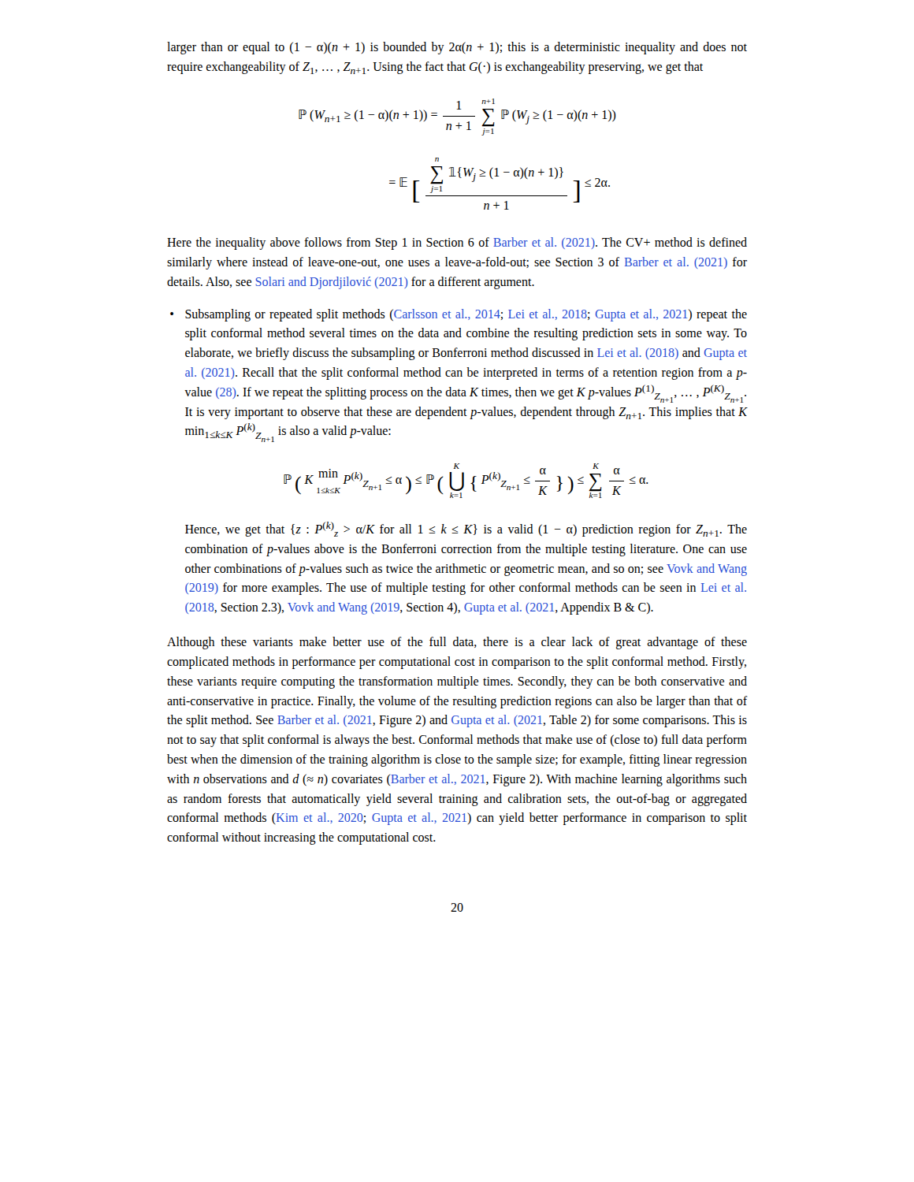larger than or equal to (1 − α)(n + 1) is bounded by 2α(n + 1); this is a deterministic inequality and does not require exchangeability of Z1, … , Zn+1. Using the fact that G(·) is exchangeability preserving, we get that
ℙ (Wn+1 ≥ (1 − α)(n + 1)) = 1 n + 1 n+1∑j=1 ℙ (Wj ≥ (1 − α)(n + 1))
= 𝔼 [ n∑j=1 𝟙{Wj ≥ (1 − α)(n + 1)} n + 1 ] ≤ 2α.
Here the inequality above follows from Step 1 in Section 6 of Barber et al. (2021). The CV+ method is defined similarly where instead of leave-one-out, one uses a leave-a-fold-out; see Section 3 of Barber et al. (2021) for details. Also, see Solari and Djordjilović (2021) for a different argument.
Subsampling or repeated split methods (Carlsson et al., 2014; Lei et al., 2018; Gupta et al., 2021) repeat the split conformal method several times on the data and combine the resulting prediction sets in some way. To elaborate, we briefly discuss the subsampling or Bonferroni method discussed in Lei et al. (2018) and Gupta et al. (2021). Recall that the split conformal method can be interpreted in terms of a retention region from a p-value (28). If we repeat the splitting process on the data K times, then we get K p-values P(1)Zn+1, … , P(K)Zn+1. It is very important to observe that these are dependent p-values, dependent through Zn+1. This implies that K min1≤k≤K P(k)Zn+1 is also a valid p-value:
ℙ ( K min 1≤k≤K P(k)Zn+1 ≤ α ) ≤ ℙ ( K⋃k=1 { P(k)Zn+1 ≤ αK } ) ≤ K∑k=1 αK ≤ α.
Hence, we get that {z : P(k)z > α/K for all 1 ≤ k ≤ K} is a valid (1 − α) prediction region for Zn+1. The combination of p-values above is the Bonferroni correction from the multiple testing literature. One can use other combinations of p-values such as twice the arithmetic or geometric mean, and so on; see Vovk and Wang (2019) for more examples. The use of multiple testing for other conformal methods can be seen in Lei et al. (2018, Section 2.3), Vovk and Wang (2019, Section 4), Gupta et al. (2021, Appendix B & C).
Although these variants make better use of the full data, there is a clear lack of great advantage of these complicated methods in performance per computational cost in comparison to the split conformal method. Firstly, these variants require computing the transformation multiple times. Secondly, they can be both conservative and anti-conservative in practice. Finally, the volume of the resulting prediction regions can also be larger than that of the split method. See Barber et al. (2021, Figure 2) and Gupta et al. (2021, Table 2) for some comparisons. This is not to say that split conformal is always the best. Conformal methods that make use of (close to) full data perform best when the dimension of the training algorithm is close to the sample size; for example, fitting linear regression with n observations and d (≈ n) covariates (Barber et al., 2021, Figure 2). With machine learning algorithms such as random forests that automatically yield several training and calibration sets, the out-of-bag or aggregated conformal methods (Kim et al., 2020; Gupta et al., 2021) can yield better performance in comparison to split conformal without increasing the computational cost.
20